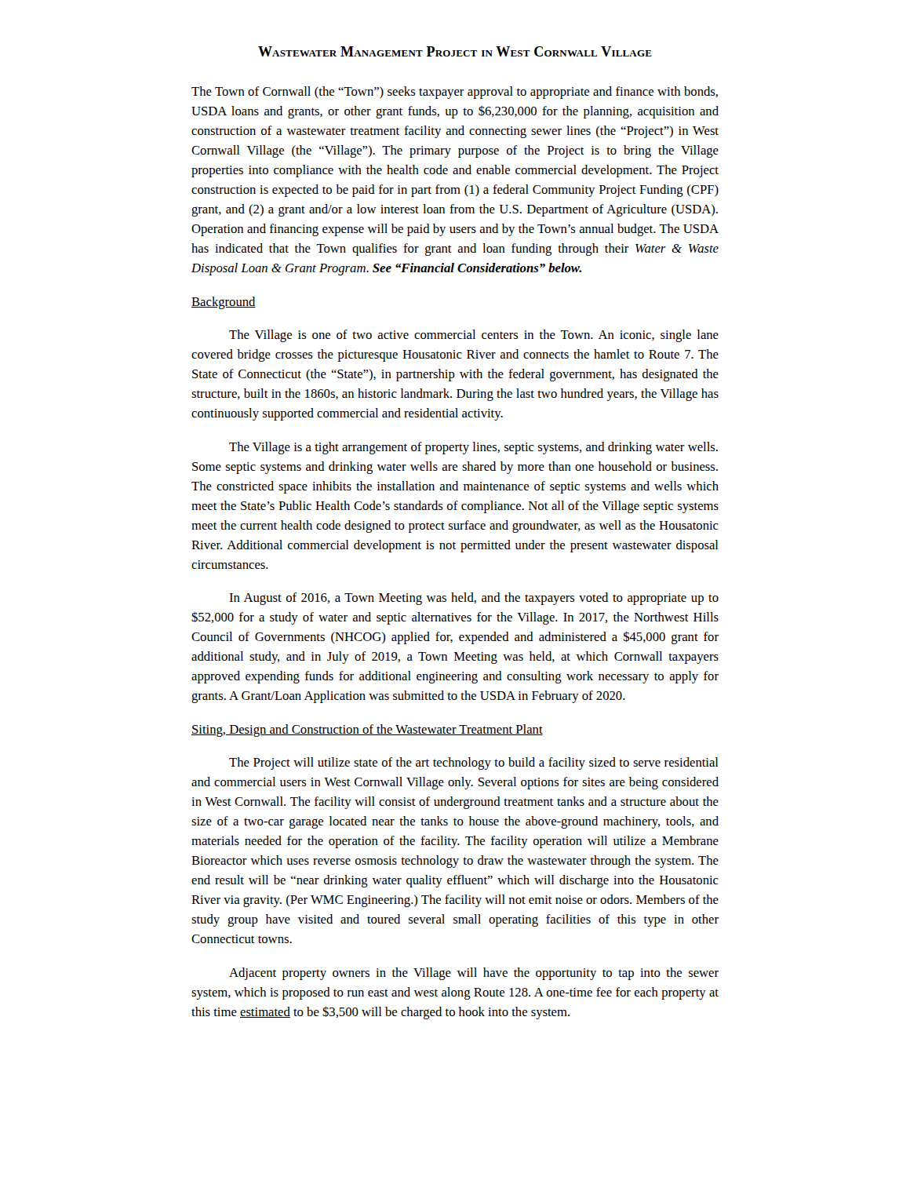Wastewater Management Project in West Cornwall Village
The Town of Cornwall (the “Town”) seeks taxpayer approval to appropriate and finance with bonds, USDA loans and grants, or other grant funds, up to $6,230,000 for the planning, acquisition and construction of a wastewater treatment facility and connecting sewer lines (the “Project”) in West Cornwall Village (the “Village”). The primary purpose of the Project is to bring the Village properties into compliance with the health code and enable commercial development. The Project construction is expected to be paid for in part from (1) a federal Community Project Funding (CPF) grant, and (2) a grant and/or a low interest loan from the U.S. Department of Agriculture (USDA). Operation and financing expense will be paid by users and by the Town’s annual budget. The USDA has indicated that the Town qualifies for grant and loan funding through their Water & Waste Disposal Loan & Grant Program. See “Financial Considerations” below.
Background
The Village is one of two active commercial centers in the Town. An iconic, single lane covered bridge crosses the picturesque Housatonic River and connects the hamlet to Route 7. The State of Connecticut (the “State”), in partnership with the federal government, has designated the structure, built in the 1860s, an historic landmark. During the last two hundred years, the Village has continuously supported commercial and residential activity.
The Village is a tight arrangement of property lines, septic systems, and drinking water wells. Some septic systems and drinking water wells are shared by more than one household or business. The constricted space inhibits the installation and maintenance of septic systems and wells which meet the State’s Public Health Code’s standards of compliance. Not all of the Village septic systems meet the current health code designed to protect surface and groundwater, as well as the Housatonic River. Additional commercial development is not permitted under the present wastewater disposal circumstances.
In August of 2016, a Town Meeting was held, and the taxpayers voted to appropriate up to $52,000 for a study of water and septic alternatives for the Village. In 2017, the Northwest Hills Council of Governments (NHCOG) applied for, expended and administered a $45,000 grant for additional study, and in July of 2019, a Town Meeting was held, at which Cornwall taxpayers approved expending funds for additional engineering and consulting work necessary to apply for grants. A Grant/Loan Application was submitted to the USDA in February of 2020.
Siting, Design and Construction of the Wastewater Treatment Plant
The Project will utilize state of the art technology to build a facility sized to serve residential and commercial users in West Cornwall Village only. Several options for sites are being considered in West Cornwall. The facility will consist of underground treatment tanks and a structure about the size of a two-car garage located near the tanks to house the above-ground machinery, tools, and materials needed for the operation of the facility. The facility operation will utilize a Membrane Bioreactor which uses reverse osmosis technology to draw the wastewater through the system. The end result will be “near drinking water quality effluent” which will discharge into the Housatonic River via gravity. (Per WMC Engineering.) The facility will not emit noise or odors. Members of the study group have visited and toured several small operating facilities of this type in other Connecticut towns.
Adjacent property owners in the Village will have the opportunity to tap into the sewer system, which is proposed to run east and west along Route 128. A one-time fee for each property at this time estimated to be $3,500 will be charged to hook into the system.